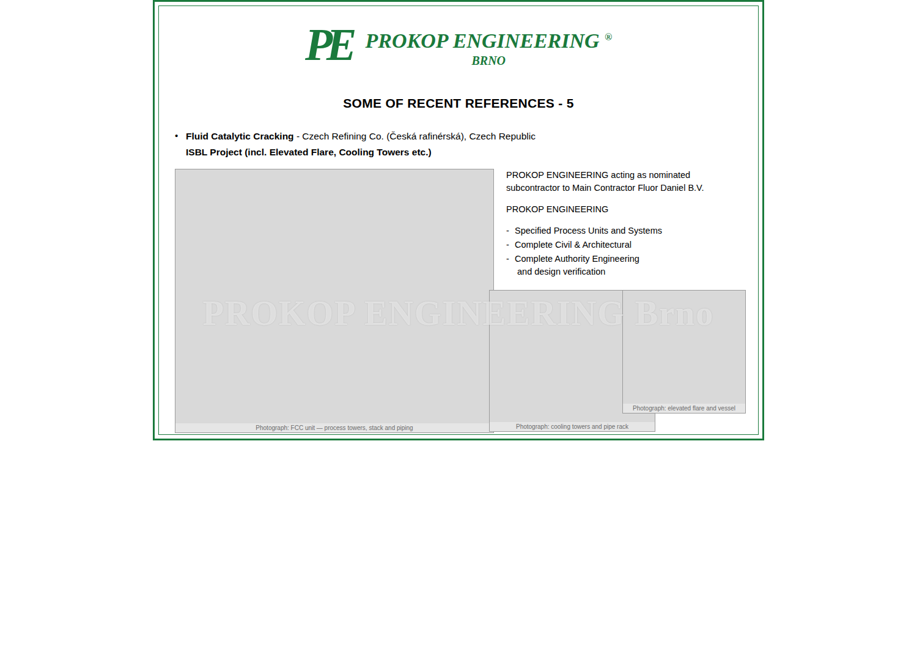PE
PROKOP ENGINEERING ®
BRNO
SOME OF RECENT REFERENCES - 5
Fluid Catalytic Cracking - Czech Refining Co. (Česká rafinérská), Czech Republic
ISBL Project (incl. Elevated Flare, Cooling Towers etc.)
Photograph: FCC unit — process towers, stack and piping
PROKOP ENGINEERING acting as nominated subcontractor to Main Contractor Fluor Daniel B.V.
PROKOP ENGINEERING
Specified Process Units and Systems
Complete Civil & Architectural
Complete Authority Engineeringand design verification
Photograph: cooling towers and pipe rack
Photograph: elevated flare and vessel
PROKOP ENGINEERING Brno